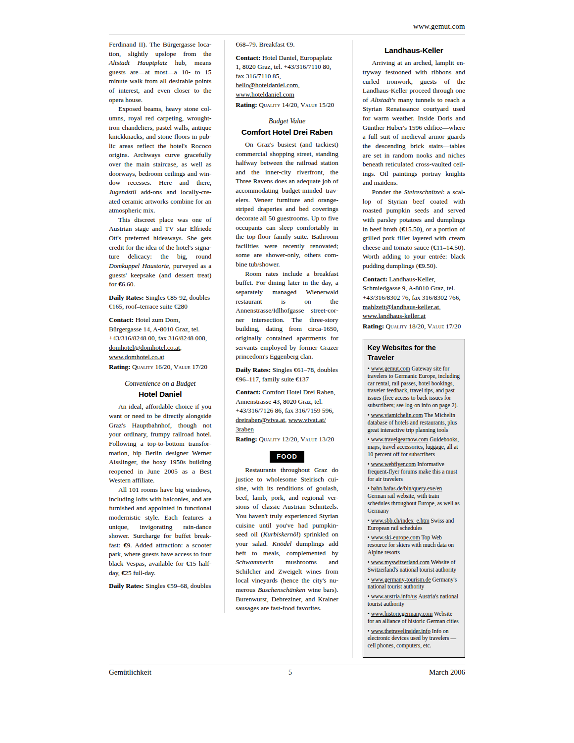www.gemut.com
Ferdinand II). The Bürgergasse location, slightly upslope from the Altstadt Hauptplatz hub, means guests are—at most—a 10- to 15 minute walk from all desirable points of interest, and even closer to the opera house.
Exposed beams, heavy stone columns, royal red carpeting, wrought-iron chandeliers, pastel walls, antique knickknacks, and stone floors in public areas reflect the hotel's Rococo origins. Archways curve gracefully over the main staircase, as well as doorways, bedroom ceilings and window recesses. Here and there, Jugendstil add-ons and locally-created ceramic artworks combine for an atmospheric mix.
This discreet place was one of Austrian stage and TV star Elfriede Ott's preferred hideaways. She gets credit for the idea of the hotel's signature delicacy: the big, round Domkuppel Haustorte, purveyed as a guests' keepsake (and dessert treat) for €6.60.
Daily Rates: Singles €85-92, doubles €165, roof–terrace suite €280
Contact: Hotel zum Dom, Bürgergasse 14, A-8010 Graz, tel. +43/316/8248 00, fax 316/8248 008, domhotel@domhotel.co.at, www.domhotel.co.at
Rating: Quality 16/20, Value 17/20
Convenience on a Budget
Hotel Daniel
An ideal, affordable choice if you want or need to be directly alongside Graz's Hauptbahnhof, though not your ordinary, frumpy railroad hotel. Following a top-to-bottom transformation, hip Berlin designer Werner Aisslinger, the boxy 1950s building reopened in June 2005 as a Best Western affiliate.
All 101 rooms have big windows, including lofts with balconies, and are furnished and appointed in functional modernistic style. Each features a unique, invigorating rain-dance shower. Surcharge for buffet breakfast: €9. Added attraction: a scooter park, where guests have access to four black Vespas, available for €15 half-day, €25 full-day.
Daily Rates: Singles €59–68, doubles
€68–79. Breakfast €9.
Contact: Hotel Daniel, Europaplatz 1, 8020 Graz, tel. +43/316/7110 80, fax 316/7110 85, hello@hoteldaniel.com, www.hoteldaniel.com
Rating: Quality 14/20, Value 15/20
Budget Value
Comfort Hotel Drei Raben
On Graz's busiest (and tackiest) commercial shopping street, standing halfway between the railroad station and the inner-city riverfront, the Three Ravens does an adequate job of accommodating budget-minded travelers. Veneer furniture and orange-striped draperies and bed coverings decorate all 50 guestrooms. Up to five occupants can sleep comfortably in the top-floor family suite. Bathroom facilities were recently renovated; some are shower-only, others combine tub/shower.
Room rates include a breakfast buffet. For dining later in the day, a separately managed Wienerwald restaurant is on the Annenstrasse/Idlhofgasse street-corner intersection. The three-story building, dating from circa-1650, originally contained apartments for servants employed by former Grazer princedom's Eggenberg clan.
Daily Rates: Singles €61–78, doubles €96–117, family suite €137
Contact: Comfort Hotel Drei Raben, Annenstrasse 43, 8020 Graz, tel. +43/316/7126 86, fax 316/7159 596, dreiraben@viva.at, www.vivat.at/ 3raben
Rating: Quality 12/20, Value 13/20
FOOD
Restaurants throughout Graz do justice to wholesome Steirisch cuisine, with its renditions of goulash, beef, lamb, pork, and regional versions of classic Austrian Schnitzels. You haven't truly experienced Styrian cuisine until you've had pumpkin-seed oil (Kurbiskernöl) sprinkled on your salad. Knödel dumplings add heft to meals, complemented by Schwammerln mushrooms and Schilcher and Zweigelt wines from local vineyards (hence the city's numerous Buschenschänken wine bars). Burenwurst, Debreziner, and Krainer sausages are fast-food favorites.
Landhaus-Keller
Arriving at an arched, lamplit entryway festooned with ribbons and curled ironwork, guests of the Landhaus-Keller proceed through one of Altstadt's many tunnels to reach a Styrian Renaissance courtyard used for warm weather. Inside Doris and Günther Huber's 1596 edifice—where a full suit of medieval armor guards the descending brick stairs—tables are set in random nooks and niches beneath reticulated cross-vaulted ceilings. Oil paintings portray knights and maidens.
Ponder the Steireschnitzel: a scallop of Styrian beef coated with roasted pumpkin seeds and served with parsley potatoes and dumplings in beef broth (€15.50), or a portion of grilled pork fillet layered with cream cheese and tomato sauce (€11–14.50). Worth adding to your entrée: black pudding dumplings (€9.50).
Contact: Landhaus-Keller, Schmiedgasse 9, A-8010 Graz, tel. +43/316/8302 76, fax 316/8302 766, mahlzeit@landhaus-keller.at, www.landhaus-keller.at
Rating: Quality 18/20, Value 17/20
Key Websites for the Traveler
www.gemut.com Gateway site for travelers to Germanic Europe, including car rental, rail passes, hotel bookings, traveler feedback, travel tips, and past issues (free access to back issues for subscribers; see log-on info on page 2).
www.viamichelin.com The Michelin database of hotels and restaurants, plus great interactive trip planning tools
www.travelgearnow.com Guidebooks, maps, travel accessories, luggage, all at 10 percent off for subscribers
www.webflyer.com Informative frequent-flyer forums make this a must for air travelers
bahn.hafas.de/bin/query.exe/en German rail website, with train schedules throughout Europe, as well as Germany
www.sbb.ch/index_e.htm Swiss and European rail schedules
www.ski-europe.com Top Web resource for skiers with much data on Alpine resorts
www.myswitzerland.com Website of Switzerland's national tourist authority
www.germany-tourism.de Germany's national tourist authority
www.austria.info/us Austria's national tourist authority
www.historicgermany.com Website for an alliance of historic German cities
www.thetravelinsider.info Info on electronic devices used by travelers — cell phones, computers, etc.
Gemütlichkeit
5
March 2006